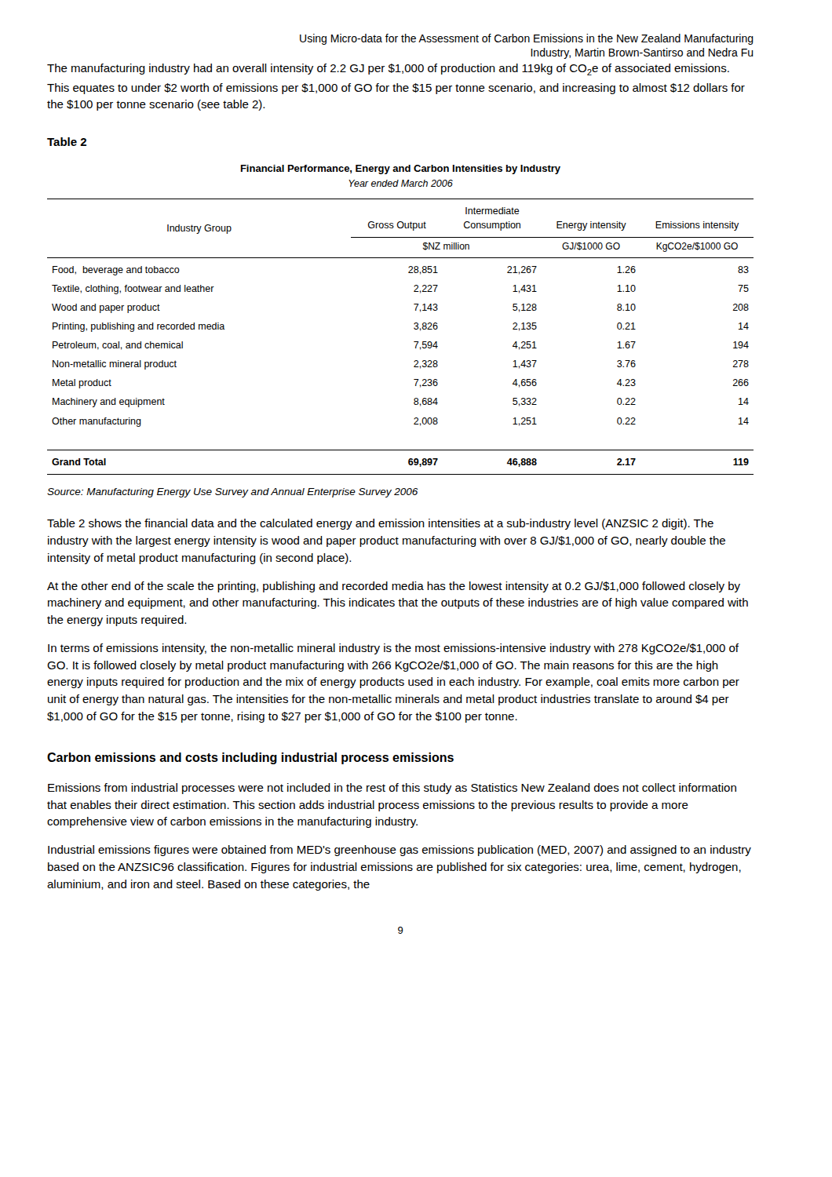Using Micro-data for the Assessment of Carbon Emissions in the New Zealand Manufacturing
Industry, Martin Brown-Santirso and Nedra Fu
The manufacturing industry had an overall intensity of 2.2 GJ per $1,000 of production and 119kg of CO2e of associated emissions. This equates to under $2 worth of emissions per $1,000 of GO for the $15 per tonne scenario, and increasing to almost $12 dollars for the $100 per tonne scenario (see table 2).
Table 2
Financial Performance, Energy and Carbon Intensities by Industry Year ended March 2006
| Industry Group | Gross Output | Intermediate Consumption | Energy intensity | Emissions intensity |
| --- | --- | --- | --- | --- |
| $NZ million | GJ/$1000 GO | KgCO2e/$1000 GO |
| Food, beverage and tobacco | 28,851 | 21,267 | 1.26 | 83 |
| Textile, clothing, footwear and leather | 2,227 | 1,431 | 1.10 | 75 |
| Wood and paper product | 7,143 | 5,128 | 8.10 | 208 |
| Printing, publishing and recorded media | 3,826 | 2,135 | 0.21 | 14 |
| Petroleum, coal, and chemical | 7,594 | 4,251 | 1.67 | 194 |
| Non-metallic mineral product | 2,328 | 1,437 | 3.76 | 278 |
| Metal product | 7,236 | 4,656 | 4.23 | 266 |
| Machinery and equipment | 8,684 | 5,332 | 0.22 | 14 |
| Other manufacturing | 2,008 | 1,251 | 0.22 | 14 |
| Grand Total | 69,897 | 46,888 | 2.17 | 119 |
Source: Manufacturing Energy Use Survey and Annual Enterprise Survey 2006
Table 2 shows the financial data and the calculated energy and emission intensities at a sub-industry level (ANZSIC 2 digit). The industry with the largest energy intensity is wood and paper product manufacturing with over 8 GJ/$1,000 of GO, nearly double the intensity of metal product manufacturing (in second place).
At the other end of the scale the printing, publishing and recorded media has the lowest intensity at 0.2 GJ/$1,000 followed closely by machinery and equipment, and other manufacturing. This indicates that the outputs of these industries are of high value compared with the energy inputs required.
In terms of emissions intensity, the non-metallic mineral industry is the most emissions-intensive industry with 278 KgCO2e/$1,000 of GO. It is followed closely by metal product manufacturing with 266 KgCO2e/$1,000 of GO. The main reasons for this are the high energy inputs required for production and the mix of energy products used in each industry. For example, coal emits more carbon per unit of energy than natural gas. The intensities for the non-metallic minerals and metal product industries translate to around $4 per $1,000 of GO for the $15 per tonne, rising to $27 per $1,000 of GO for the $100 per tonne.
Carbon emissions and costs including industrial process emissions
Emissions from industrial processes were not included in the rest of this study as Statistics New Zealand does not collect information that enables their direct estimation. This section adds industrial process emissions to the previous results to provide a more comprehensive view of carbon emissions in the manufacturing industry.
Industrial emissions figures were obtained from MED's greenhouse gas emissions publication (MED, 2007) and assigned to an industry based on the ANZSIC96 classification. Figures for industrial emissions are published for six categories: urea, lime, cement, hydrogen, aluminium, and iron and steel. Based on these categories, the
9